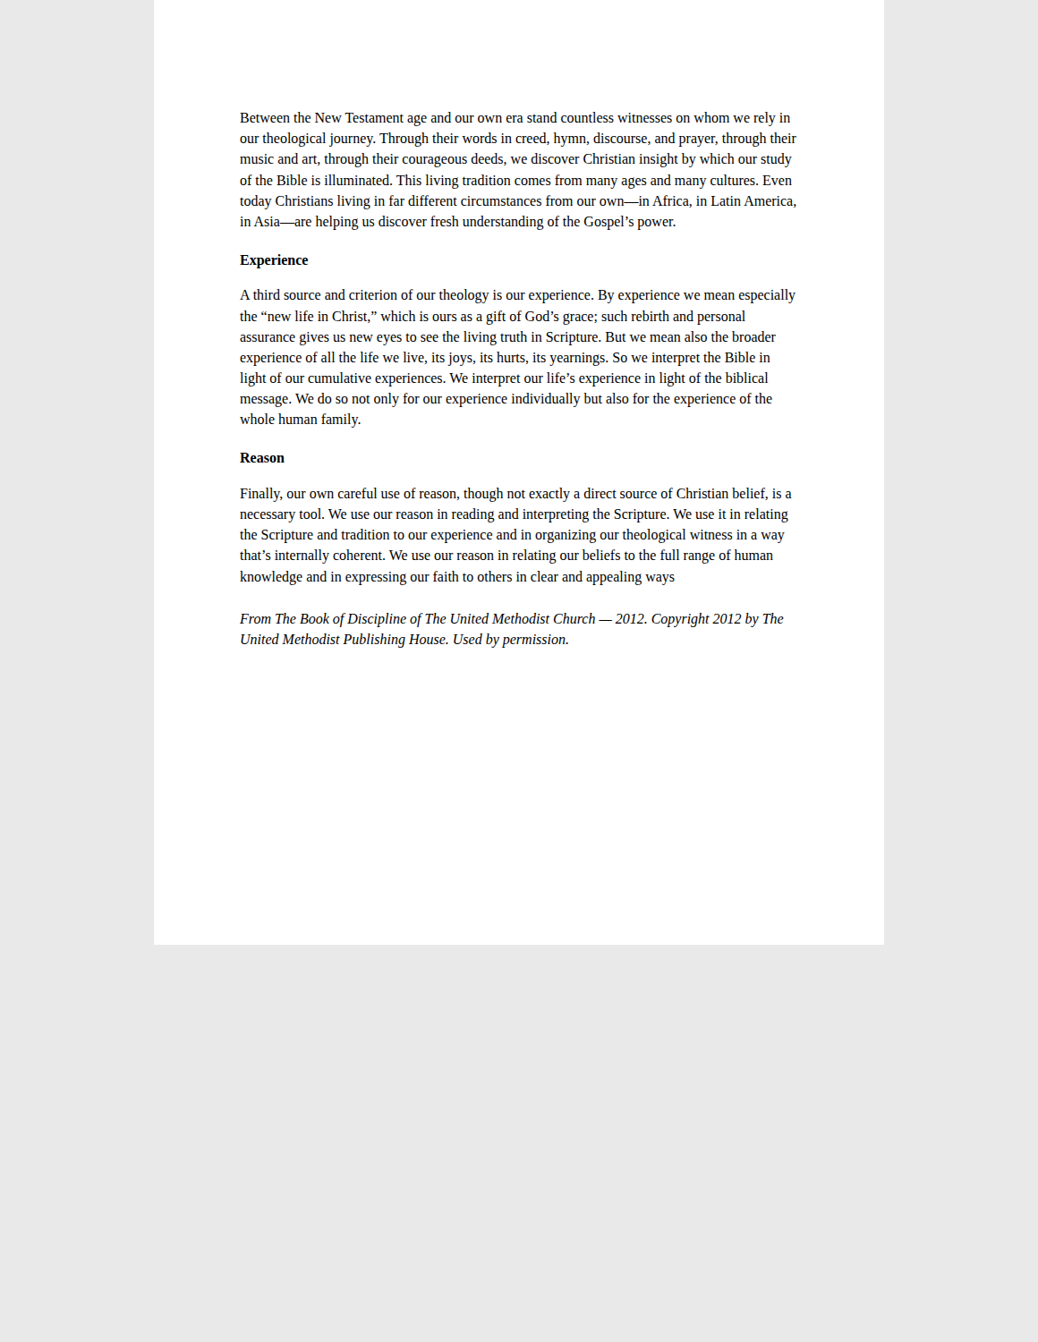Between the New Testament age and our own era stand countless witnesses on whom we rely in our theological journey. Through their words in creed, hymn, discourse, and prayer, through their music and art, through their courageous deeds, we discover Christian insight by which our study of the Bible is illuminated. This living tradition comes from many ages and many cultures. Even today Christians living in far different circumstances from our own—in Africa, in Latin America, in Asia—are helping us discover fresh understanding of the Gospel’s power.
Experience
A third source and criterion of our theology is our experience. By experience we mean especially the “new life in Christ,” which is ours as a gift of God’s grace; such rebirth and personal assurance gives us new eyes to see the living truth in Scripture. But we mean also the broader experience of all the life we live, its joys, its hurts, its yearnings. So we interpret the Bible in light of our cumulative experiences. We interpret our life’s experience in light of the biblical message. We do so not only for our experience individually but also for the experience of the whole human family.
Reason
Finally, our own careful use of reason, though not exactly a direct source of Christian belief, is a necessary tool. We use our reason in reading and interpreting the Scripture. We use it in relating the Scripture and tradition to our experience and in organizing our theological witness in a way that’s internally coherent. We use our reason in relating our beliefs to the full range of human knowledge and in expressing our faith to others in clear and appealing ways
From The Book of Discipline of The United Methodist Church — 2012. Copyright 2012 by The United Methodist Publishing House. Used by permission.